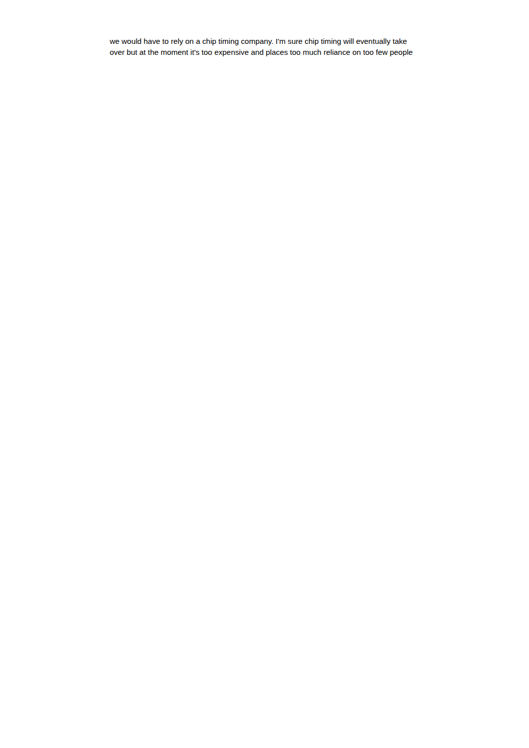we would have to rely on a chip timing company. I'm sure chip timing will eventually take over but at the moment it's too expensive and places too much reliance on too few people